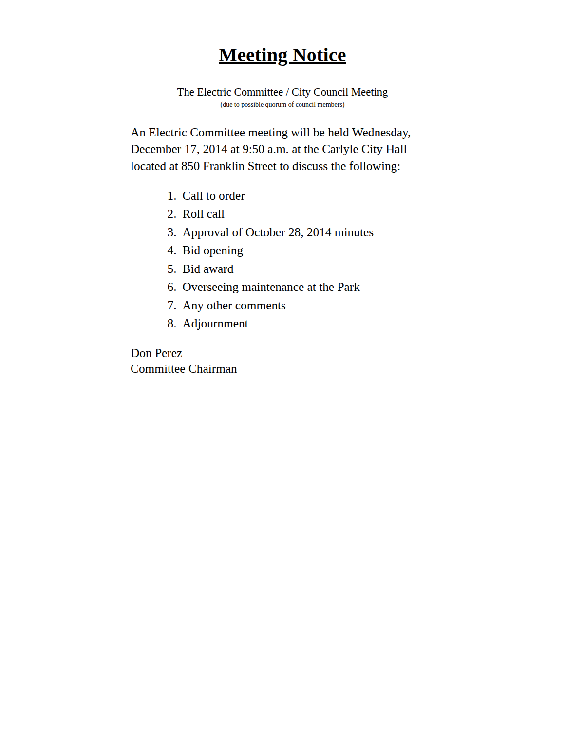Meeting Notice
The Electric Committee / City Council Meeting
(due to possible quorum of council members)
An Electric Committee meeting will be held Wednesday, December 17, 2014 at 9:50 a.m. at the Carlyle City Hall located at 850 Franklin Street to discuss the following:
Call to order
Roll call
Approval of October 28, 2014 minutes
Bid opening
Bid award
Overseeing maintenance at the Park
Any other comments
Adjournment
Don Perez
Committee Chairman